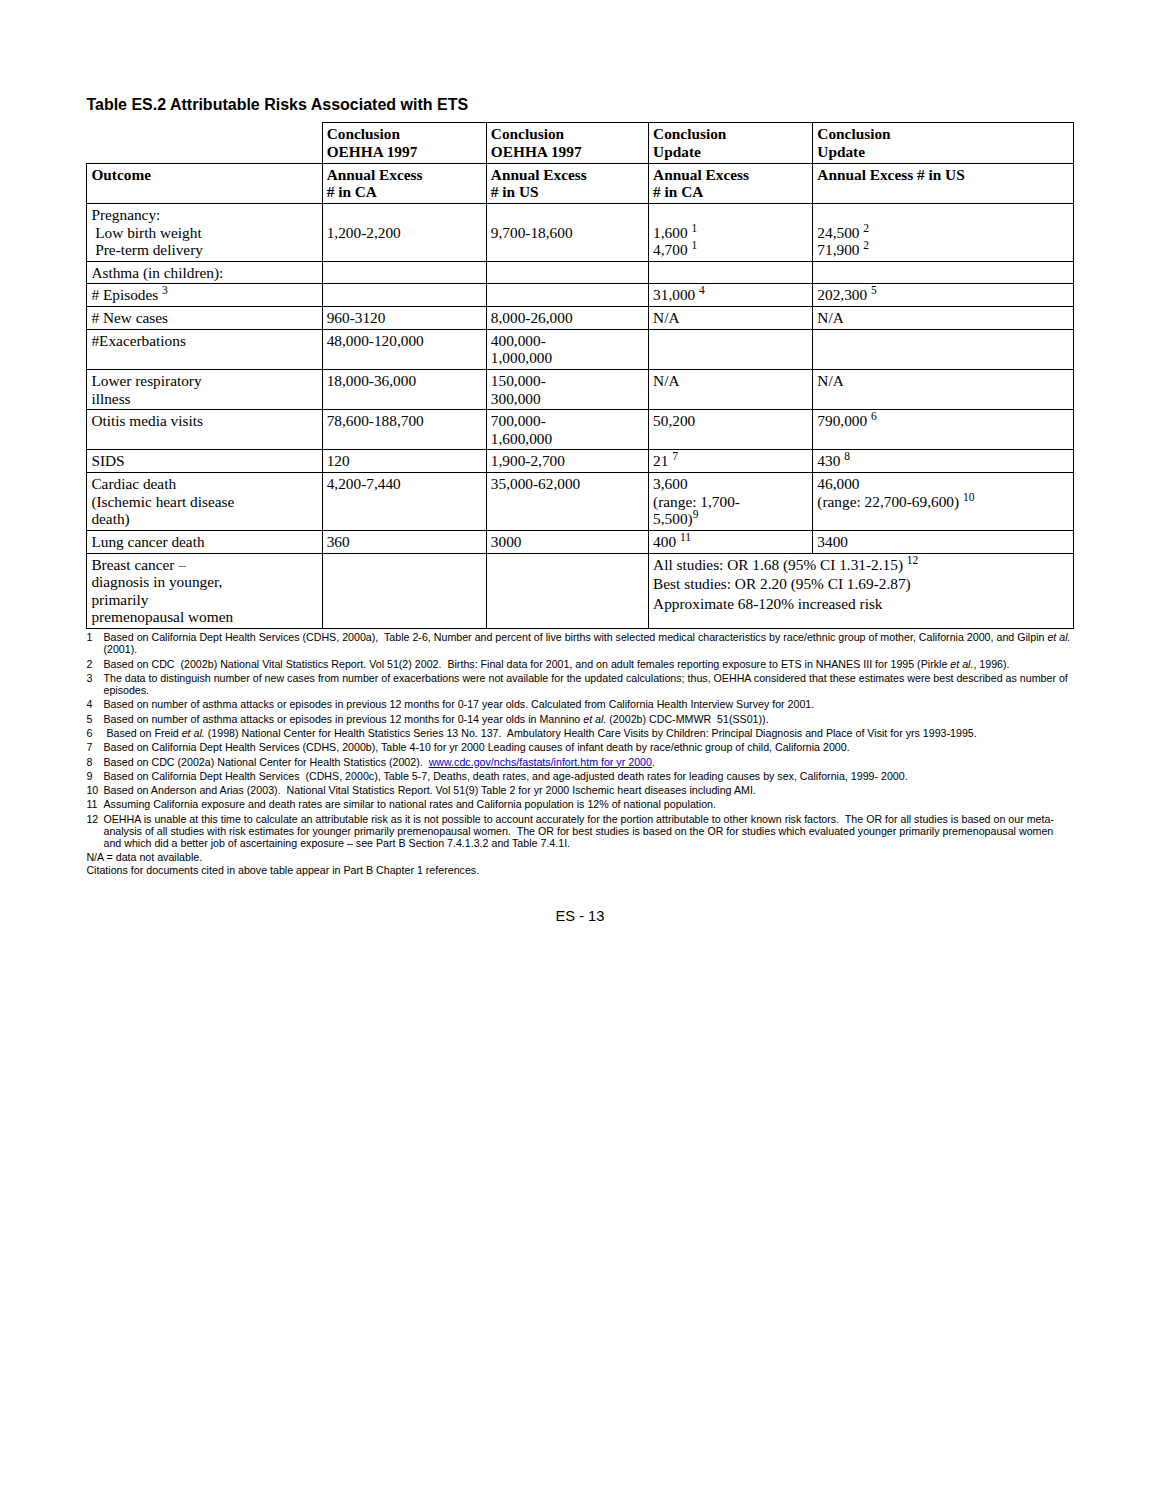Table ES.2 Attributable Risks Associated with ETS
| | Conclusion OEHHA 1997 | Conclusion OEHHA 1997 | Conclusion Update | Conclusion Update |
| Outcome | Annual Excess # in CA | Annual Excess # in US | Annual Excess # in CA | Annual Excess # in US |
| Pregnancy: Low birth weight Pre-term delivery | 1,200-2,200 | 9,700-18,600 | 1,600 1 4,700 1 | 24,500 2 71,900 2 |
| Asthma (in children): | | | | |
| # Episodes 3 | | | 31,000 4 | 202,300 5 |
| # New cases | 960-3120 | 8,000-26,000 | N/A | N/A |
| #Exacerbations | 48,000-120,000 | 400,000- 1,000,000 | | |
| Lower respiratory illness | 18,000-36,000 | 150,000- 300,000 | N/A | N/A |
| Otitis media visits | 78,600-188,700 | 700,000- 1,600,000 | 50,200 | 790,000 6 |
| SIDS | 120 | 1,900-2,700 | 21 7 | 430 8 |
| Cardiac death (Ischemic heart disease death) | 4,200-7,440 | 35,000-62,000 | 3,600 (range: 1,700- 5,500) 9 | 46,000 (range: 22,700-69,600) 10 |
| Lung cancer death | 360 | 3000 | 400 11 | 3400 |
| Breast cancer – diagnosis in younger, primarily premenopausal women | | | All studies: OR 1.68 (95% CI 1.31-2.15) 12 Best studies: OR 2.20 (95% CI 1.69-2.87) Approximate 68-120% increased risk |
| 1 | Based on California Dept Health Services (CDHS, 2000a), Table 2-6, Number and percent of live births with selected medical characteristics by race/ethnic group of mother, California 2000, and Gilpin et al. (2001). |
| 2 | Based on CDC (2002b) National Vital Statistics Report. Vol 51(2) 2002. Births: Final data for 2001, and on adult females reporting exposure to ETS in NHANES III for 1995 (Pirkle et al. , 1996). |
| 3 | The data to distinguish number of new cases from number of exacerbations were not available for the updated calculations; thus, OEHHA considered that these estimates were best described as number of episodes. |
| 4 | Based on number of asthma attacks or episodes in previous 12 months for 0-17 year olds. Calculated from California Health Interview Survey for 2001. |
| 5 | Based on number of asthma attacks or episodes in previous 12 months for 0-14 year olds in Mannino et al. (2002b) CDC-MMWR 51(SS01)). |
| 6 | Based on Freid et al. (1998) National Center for Health Statistics Series 13 No. 137. Ambulatory Health Care Visits by Children: Principal Diagnosis and Place of Visit for yrs 1993-1995. |
| 7 | Based on California Dept Health Services (CDHS, 2000b), Table 4-10 for yr 2000 Leading causes of infant death by race/ethnic group of child, California 2000. |
| 8 | Based on CDC (2002a) National Center for Health Statistics (2002). www.cdc.gov/nchs/fastats/infort.htm for yr 2000 . |
| 9 | Based on California Dept Health Services (CDHS, 2000c), Table 5-7, Deaths, death rates, and age-adjusted death rates for leading causes by sex, California, 1999- 2000. |
| 10 | Based on Anderson and Arias (2003). National Vital Statistics Report. Vol 51(9) Table 2 for yr 2000 Ischemic heart diseases including AMI. |
| 11 | Assuming California exposure and death rates are similar to national rates and California population is 12% of national population. |
| 12 | OEHHA is unable at this time to calculate an attributable risk as it is not possible to account accurately for the portion attributable to other known risk factors. The OR for all studies is based on our meta-analysis of all studies with risk estimates for younger primarily premenopausal women. The OR for best studies is based on the OR for studies which evaluated younger primarily premenopausal women and which did a better job of ascertaining exposure – see Part B Section 7.4.1.3.2 and Table 7.4.1I. |
N/A = data not available.
Citations for documents cited in above table appear in Part B Chapter 1 references.
ES - 13